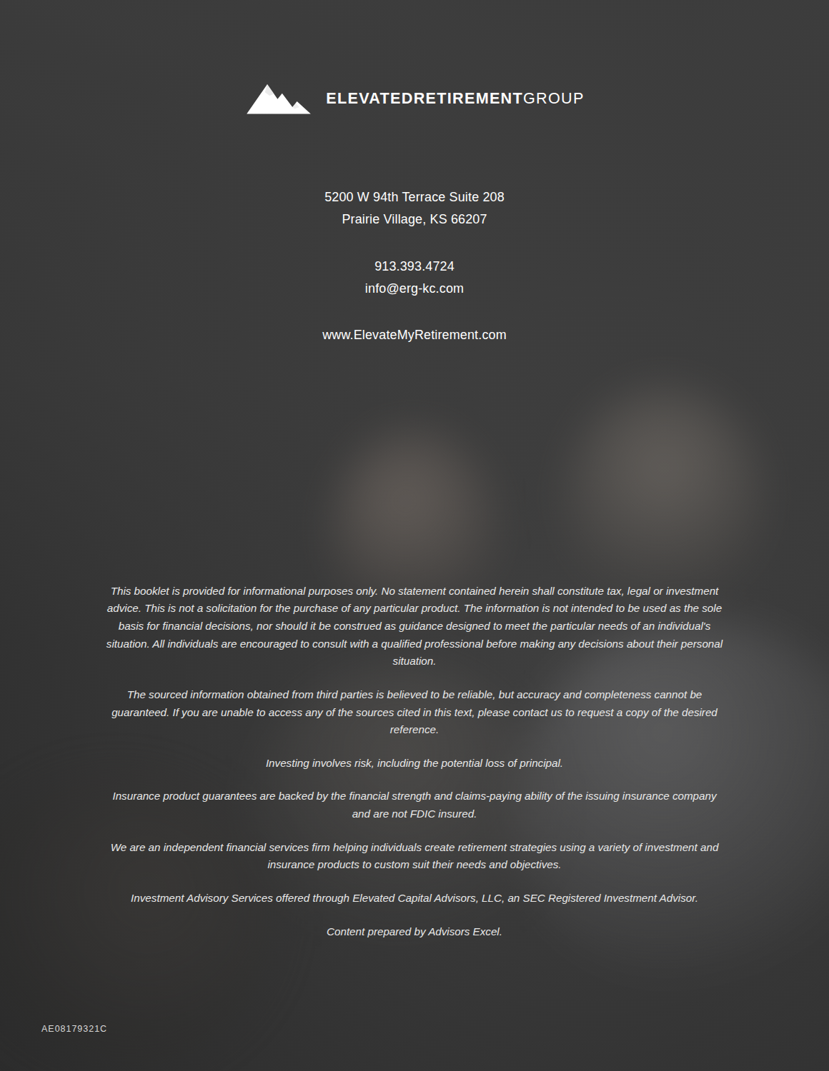ELEVATEDRETIREMENT GROUP
5200 W 94th Terrace Suite 208
Prairie Village, KS 66207
913.393.4724
info@erg-kc.com
www.ElevateMyRetirement.com
This booklet is provided for informational purposes only. No statement contained herein shall constitute tax, legal or investment advice. This is not a solicitation for the purchase of any particular product. The information is not intended to be used as the sole basis for financial decisions, nor should it be construed as guidance designed to meet the particular needs of an individual's situation. All individuals are encouraged to consult with a qualified professional before making any decisions about their personal situation.
The sourced information obtained from third parties is believed to be reliable, but accuracy and completeness cannot be guaranteed. If you are unable to access any of the sources cited in this text, please contact us to request a copy of the desired reference.
Investing involves risk, including the potential loss of principal.
Insurance product guarantees are backed by the financial strength and claims-paying ability of the issuing insurance company and are not FDIC insured.
We are an independent financial services firm helping individuals create retirement strategies using a variety of investment and insurance products to custom suit their needs and objectives.
Investment Advisory Services offered through Elevated Capital Advisors, LLC, an SEC Registered Investment Advisor.
Content prepared by Advisors Excel.
AE08179321C